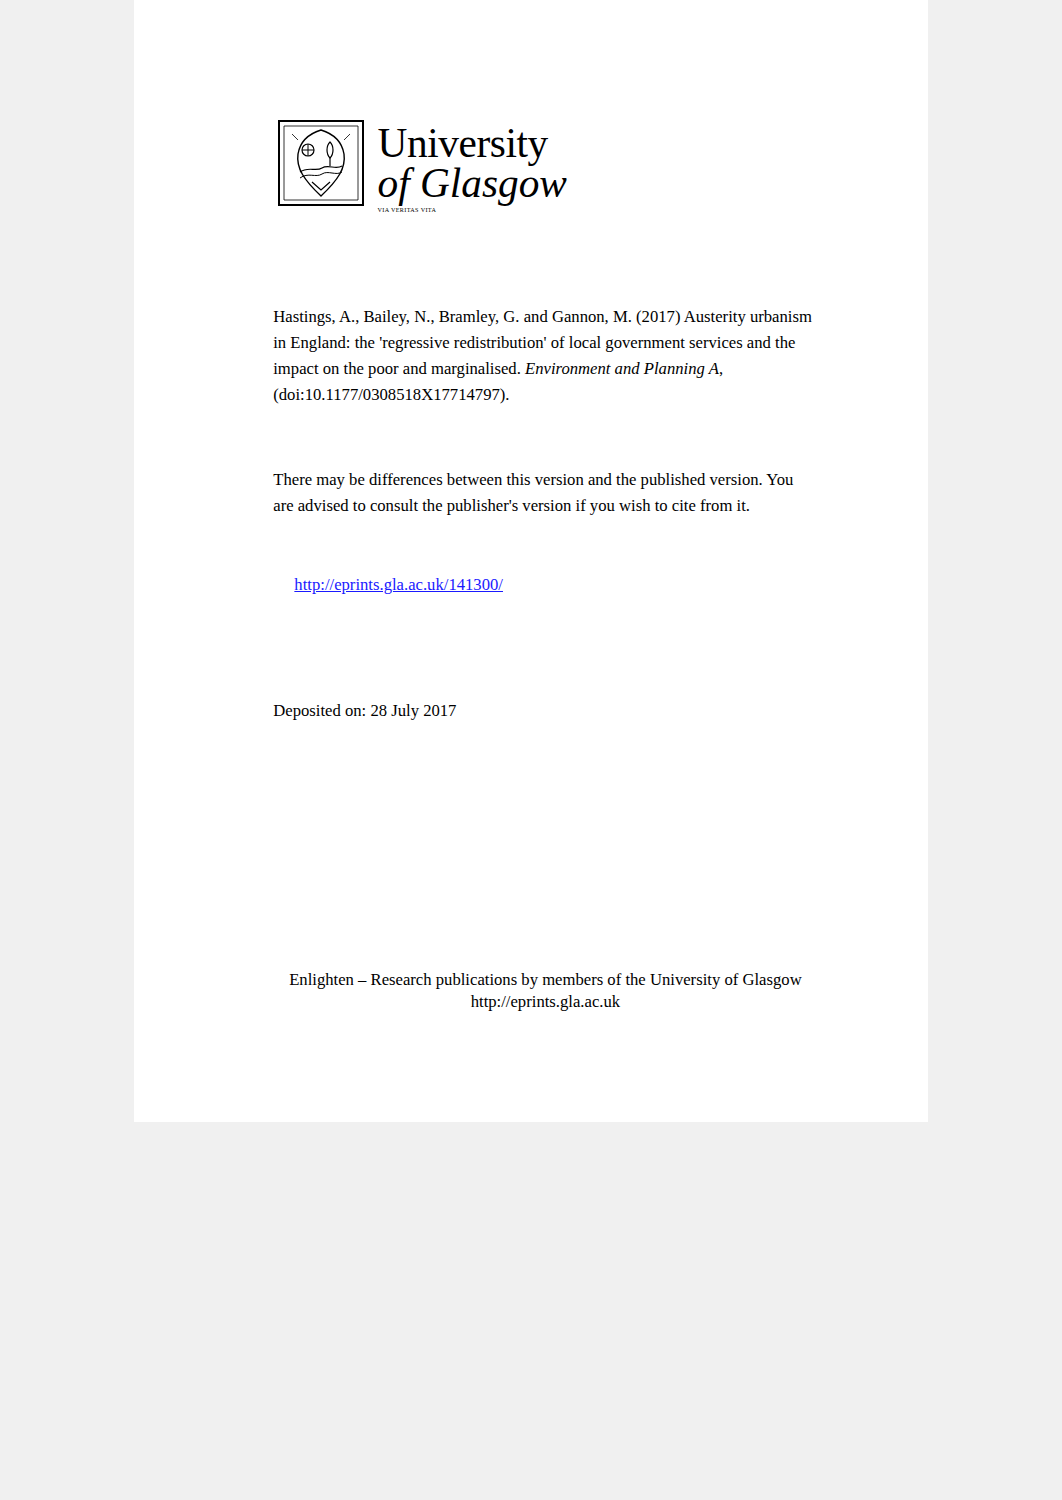University of Glasgow
VIA VERITAS VITA
Hastings, A., Bailey, N., Bramley, G. and Gannon, M. (2017) Austerity urbanism in England: the 'regressive redistribution' of local government services and the impact on the poor and marginalised. Environment and Planning A, (doi:10.1177/0308518X17714797).
There may be differences between this version and the published version. You are advised to consult the publisher's version if you wish to cite from it.
http://eprints.gla.ac.uk/141300/
Deposited on: 28 July 2017
Enlighten – Research publications by members of the University of Glasgow
http://eprints.gla.ac.uk